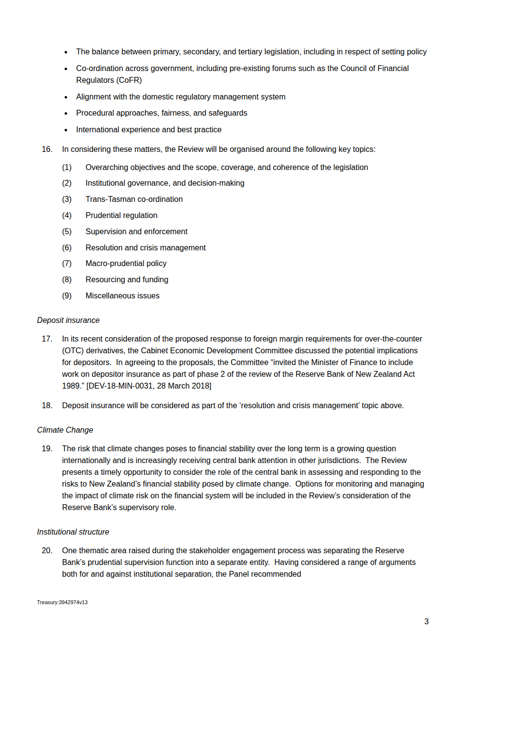The balance between primary, secondary, and tertiary legislation, including in respect of setting policy
Co-ordination across government, including pre-existing forums such as the Council of Financial Regulators (CoFR)
Alignment with the domestic regulatory management system
Procedural approaches, fairness, and safeguards
International experience and best practice
In considering these matters, the Review will be organised around the following key topics:
Overarching objectives and the scope, coverage, and coherence of the legislation
Institutional governance, and decision-making
Trans-Tasman co-ordination
Prudential regulation
Supervision and enforcement
Resolution and crisis management
Macro-prudential policy
Resourcing and funding
Miscellaneous issues
Deposit insurance
In its recent consideration of the proposed response to foreign margin requirements for over-the-counter (OTC) derivatives, the Cabinet Economic Development Committee discussed the potential implications for depositors. In agreeing to the proposals, the Committee “invited the Minister of Finance to include work on depositor insurance as part of phase 2 of the review of the Reserve Bank of New Zealand Act 1989.” [DEV-18-MIN-0031, 28 March 2018]
Deposit insurance will be considered as part of the ‘resolution and crisis management’ topic above.
Climate Change
The risk that climate changes poses to financial stability over the long term is a growing question internationally and is increasingly receiving central bank attention in other jurisdictions. The Review presents a timely opportunity to consider the role of the central bank in assessing and responding to the risks to New Zealand’s financial stability posed by climate change. Options for monitoring and managing the impact of climate risk on the financial system will be included in the Review’s consideration of the Reserve Bank’s supervisory role.
Institutional structure
One thematic area raised during the stakeholder engagement process was separating the Reserve Bank’s prudential supervision function into a separate entity. Having considered a range of arguments both for and against institutional separation, the Panel recommended
Treasury:3942974v13
3